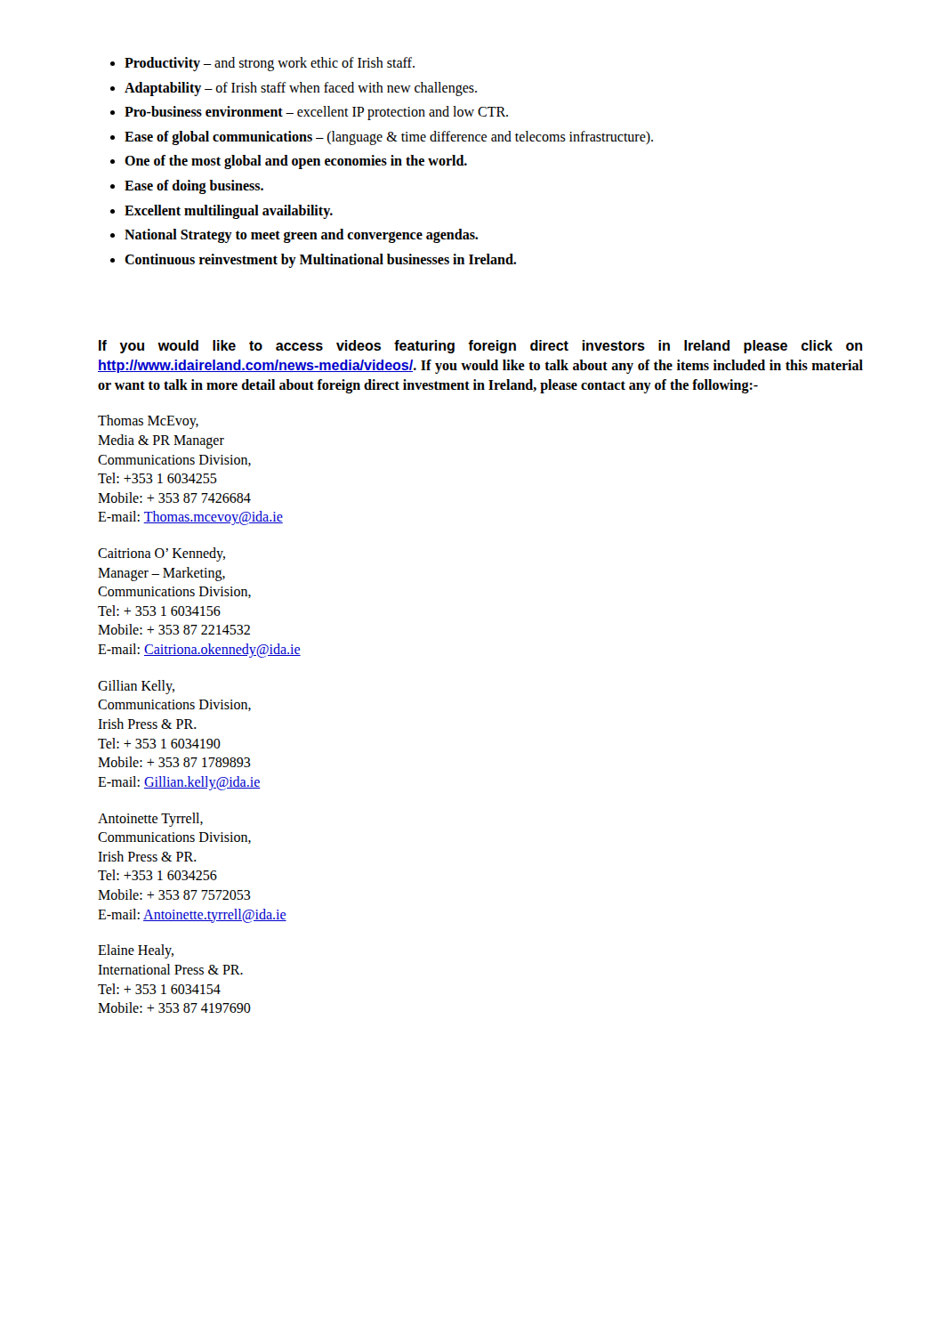Productivity – and strong work ethic of Irish staff.
Adaptability – of Irish staff when faced with new challenges.
Pro-business environment – excellent IP protection and low CTR.
Ease of global communications – (language & time difference and telecoms infrastructure).
One of the most global and open economies in the world.
Ease of doing business.
Excellent multilingual availability.
National Strategy to meet green and convergence agendas.
Continuous reinvestment by Multinational businesses in Ireland.
If you would like to access videos featuring foreign direct investors in Ireland please click on http://www.idaireland.com/news-media/videos/. If you would like to talk about any of the items included in this material or want to talk in more detail about foreign direct investment in Ireland, please contact any of the following:-
Thomas McEvoy,
Media & PR Manager
Communications Division,
Tel: +353 1 6034255
Mobile: + 353 87 7426684
E-mail: Thomas.mcevoy@ida.ie
Caitriona O’ Kennedy,
Manager – Marketing,
Communications Division,
Tel: + 353 1 6034156
Mobile: + 353 87 2214532
E-mail: Caitriona.okennedy@ida.ie
Gillian Kelly,
Communications Division,
Irish Press & PR.
Tel: + 353 1 6034190
Mobile: + 353 87 1789893
E-mail: Gillian.kelly@ida.ie
Antoinette Tyrrell,
Communications Division,
Irish Press & PR.
Tel: +353 1 6034256
Mobile: + 353 87 7572053
E-mail: Antoinette.tyrrell@ida.ie
Elaine Healy,
International Press & PR.
Tel: + 353 1 6034154
Mobile: + 353 87 4197690